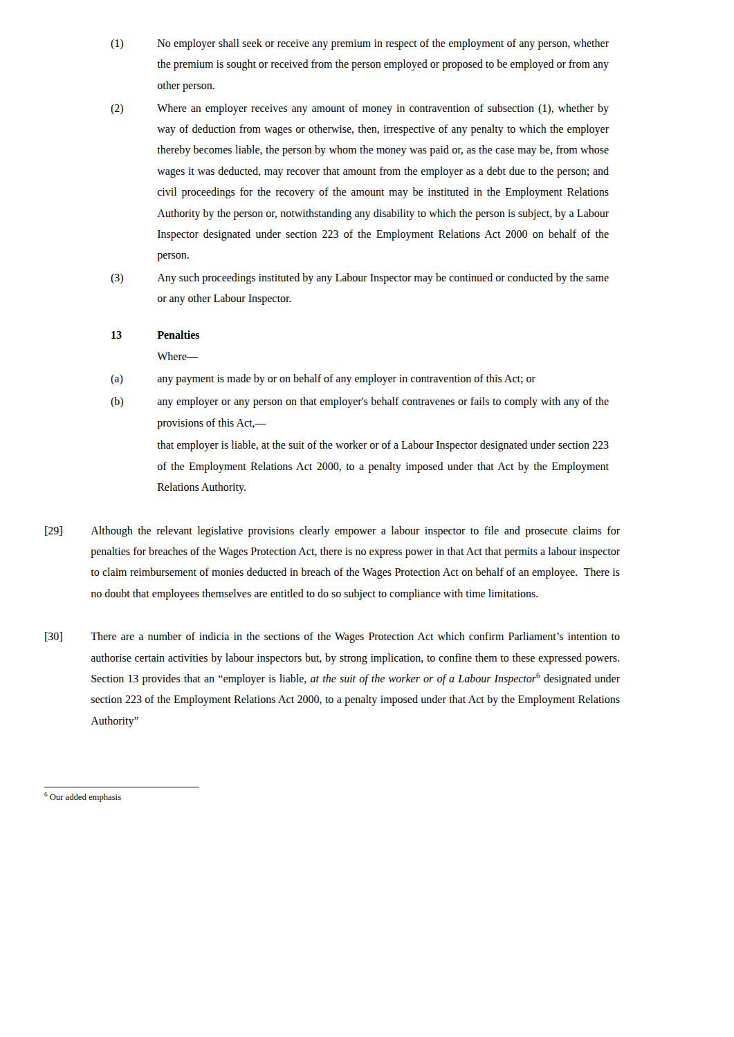(1) No employer shall seek or receive any premium in respect of the employment of any person, whether the premium is sought or received from the person employed or proposed to be employed or from any other person.
(2) Where an employer receives any amount of money in contravention of subsection (1), whether by way of deduction from wages or otherwise, then, irrespective of any penalty to which the employer thereby becomes liable, the person by whom the money was paid or, as the case may be, from whose wages it was deducted, may recover that amount from the employer as a debt due to the person; and civil proceedings for the recovery of the amount may be instituted in the Employment Relations Authority by the person or, notwithstanding any disability to which the person is subject, by a Labour Inspector designated under section 223 of the Employment Relations Act 2000 on behalf of the person.
(3) Any such proceedings instituted by any Labour Inspector may be continued or conducted by the same or any other Labour Inspector.
13 Penalties
Where—
(a) any payment is made by or on behalf of any employer in contravention of this Act; or
(b) any employer or any person on that employer's behalf contravenes or fails to comply with any of the provisions of this Act,—
that employer is liable, at the suit of the worker or of a Labour Inspector designated under section 223 of the Employment Relations Act 2000, to a penalty imposed under that Act by the Employment Relations Authority.
[29] Although the relevant legislative provisions clearly empower a labour inspector to file and prosecute claims for penalties for breaches of the Wages Protection Act, there is no express power in that Act that permits a labour inspector to claim reimbursement of monies deducted in breach of the Wages Protection Act on behalf of an employee. There is no doubt that employees themselves are entitled to do so subject to compliance with time limitations.
[30] There are a number of indicia in the sections of the Wages Protection Act which confirm Parliament’s intention to authorise certain activities by labour inspectors but, by strong implication, to confine them to these expressed powers. Section 13 provides that an “employer is liable, at the suit of the worker or of a Labour Inspector6 designated under section 223 of the Employment Relations Act 2000, to a penalty imposed under that Act by the Employment Relations Authority”
6 Our added emphasis